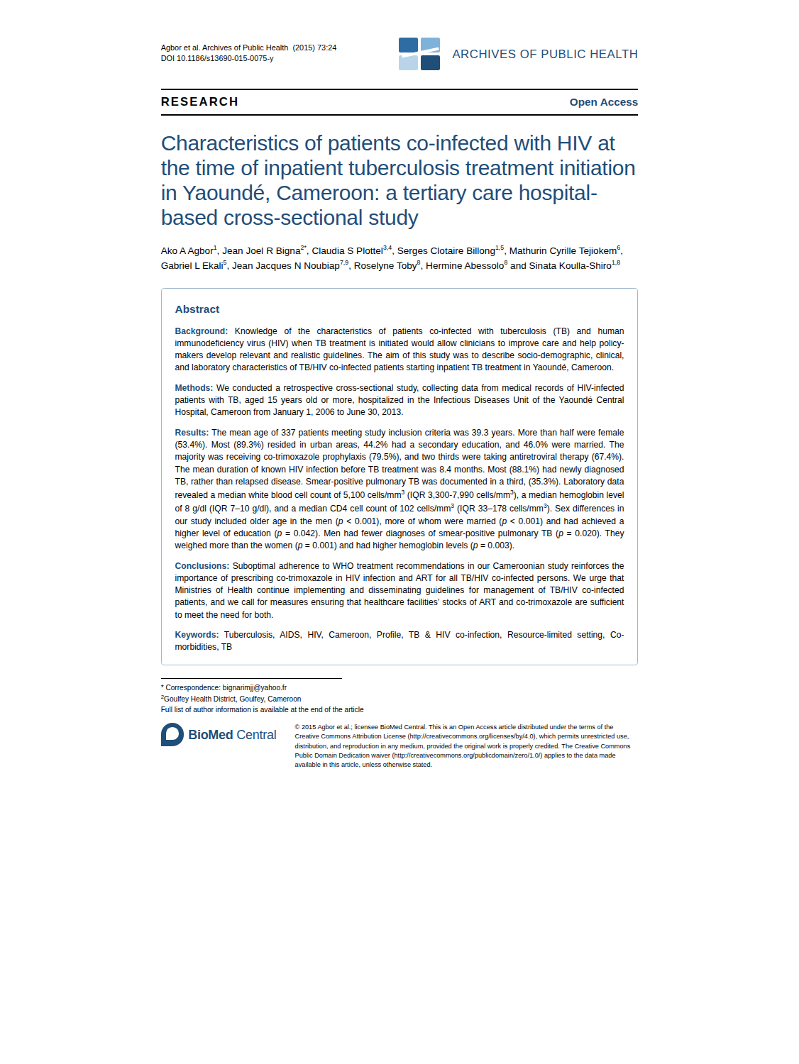Agbor et al. Archives of Public Health (2015) 73:24
DOI 10.1186/s13690-015-0075-y
ARCHIVES OF PUBLIC HEALTH
RESEARCH
Open Access
Characteristics of patients co-infected with HIV at the time of inpatient tuberculosis treatment initiation in Yaoundé, Cameroon: a tertiary care hospital-based cross-sectional study
Ako A Agbor1, Jean Joel R Bigna2*, Claudia S Plottel3,4, Serges Clotaire Billong1,5, Mathurin Cyrille Tejiokem6, Gabriel L Ekali5, Jean Jacques N Noubiap7,9, Roselyne Toby8, Hermine Abessolo8 and Sinata Koulla-Shiro1,8
Abstract
Background: Knowledge of the characteristics of patients co-infected with tuberculosis (TB) and human immunodeficiency virus (HIV) when TB treatment is initiated would allow clinicians to improve care and help policy-makers develop relevant and realistic guidelines. The aim of this study was to describe socio-demographic, clinical, and laboratory characteristics of TB/HIV co-infected patients starting inpatient TB treatment in Yaoundé, Cameroon.
Methods: We conducted a retrospective cross-sectional study, collecting data from medical records of HIV-infected patients with TB, aged 15 years old or more, hospitalized in the Infectious Diseases Unit of the Yaoundé Central Hospital, Cameroon from January 1, 2006 to June 30, 2013.
Results: The mean age of 337 patients meeting study inclusion criteria was 39.3 years. More than half were female (53.4%). Most (89.3%) resided in urban areas, 44.2% had a secondary education, and 46.0% were married. The majority was receiving co-trimoxazole prophylaxis (79.5%), and two thirds were taking antiretroviral therapy (67.4%). The mean duration of known HIV infection before TB treatment was 8.4 months. Most (88.1%) had newly diagnosed TB, rather than relapsed disease. Smear-positive pulmonary TB was documented in a third, (35.3%). Laboratory data revealed a median white blood cell count of 5,100 cells/mm3 (IQR 3,300-7,990 cells/mm3), a median hemoglobin level of 8 g/dl (IQR 7–10 g/dl), and a median CD4 cell count of 102 cells/mm3 (IQR 33–178 cells/mm3). Sex differences in our study included older age in the men (p < 0.001), more of whom were married (p < 0.001) and had achieved a higher level of education (p = 0.042). Men had fewer diagnoses of smear-positive pulmonary TB (p = 0.020). They weighed more than the women (p = 0.001) and had higher hemoglobin levels (p = 0.003).
Conclusions: Suboptimal adherence to WHO treatment recommendations in our Cameroonian study reinforces the importance of prescribing co-trimoxazole in HIV infection and ART for all TB/HIV co-infected persons. We urge that Ministries of Health continue implementing and disseminating guidelines for management of TB/HIV co-infected patients, and we call for measures ensuring that healthcare facilities’ stocks of ART and co-trimoxazole are sufficient to meet the need for both.
Keywords: Tuberculosis, AIDS, HIV, Cameroon, Profile, TB & HIV co-infection, Resource-limited setting, Co-morbidities, TB
* Correspondence: bignarimjj@yahoo.fr
2Goulfey Health District, Goulfey, Cameroon
Full list of author information is available at the end of the article
BioMed Central
© 2015 Agbor et al.; licensee BioMed Central. This is an Open Access article distributed under the terms of the Creative Commons Attribution License (http://creativecommons.org/licenses/by/4.0), which permits unrestricted use, distribution, and reproduction in any medium, provided the original work is properly credited. The Creative Commons Public Domain Dedication waiver (http://creativecommons.org/publicdomain/zero/1.0/) applies to the data made available in this article, unless otherwise stated.